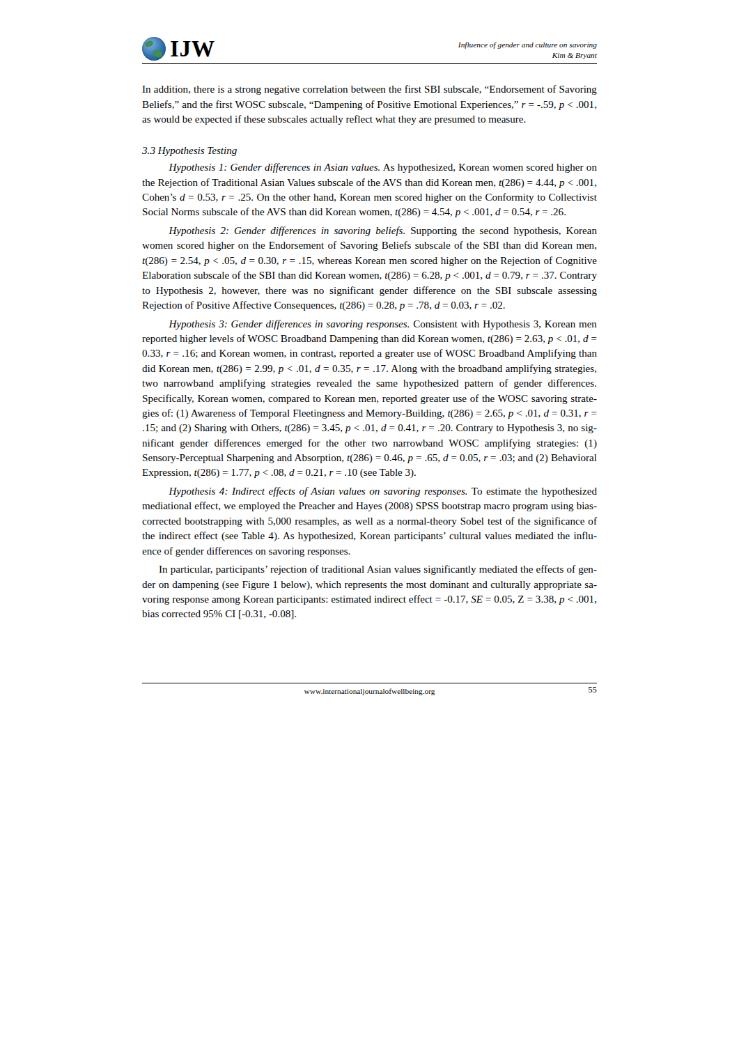IJW
Influence of gender and culture on savoring
Kim & Bryant
In addition, there is a strong negative correlation between the first SBI subscale, “Endorsement of Savoring Beliefs,” and the first WOSC subscale, “Dampening of Positive Emotional Experiences,” r = -.59, p < .001, as would be expected if these subscales actually reflect what they are presumed to measure.
3.3 Hypothesis Testing
Hypothesis 1: Gender differences in Asian values. As hypothesized, Korean women scored higher on the Rejection of Traditional Asian Values subscale of the AVS than did Korean men, t(286) = 4.44, p < .001, Cohen’s d = 0.53, r = .25. On the other hand, Korean men scored higher on the Conformity to Collectivist Social Norms subscale of the AVS than did Korean women, t(286) = 4.54, p < .001, d = 0.54, r = .26.
Hypothesis 2: Gender differences in savoring beliefs. Supporting the second hypothesis, Korean women scored higher on the Endorsement of Savoring Beliefs subscale of the SBI than did Korean men, t(286) = 2.54, p < .05, d = 0.30, r = .15, whereas Korean men scored higher on the Rejection of Cognitive Elaboration subscale of the SBI than did Korean women, t(286) = 6.28, p < .001, d = 0.79, r = .37. Contrary to Hypothesis 2, however, there was no significant gender difference on the SBI subscale assessing Rejection of Positive Affective Consequences, t(286) = 0.28, p = .78, d = 0.03, r = .02.
Hypothesis 3: Gender differences in savoring responses. Consistent with Hypothesis 3, Korean men reported higher levels of WOSC Broadband Dampening than did Korean women, t(286) = 2.63, p < .01, d = 0.33, r = .16; and Korean women, in contrast, reported a greater use of WOSC Broadband Amplifying than did Korean men, t(286) = 2.99, p < .01, d = 0.35, r = .17. Along with the broadband amplifying strategies, two narrowband amplifying strategies revealed the same hypothesized pattern of gender differences. Specifically, Korean women, compared to Korean men, reported greater use of the WOSC savoring strategies of: (1) Awareness of Temporal Fleetingness and Memory-Building, t(286) = 2.65, p < .01, d = 0.31, r = .15; and (2) Sharing with Others, t(286) = 3.45, p < .01, d = 0.41, r = .20. Contrary to Hypothesis 3, no significant gender differences emerged for the other two narrowband WOSC amplifying strategies: (1) Sensory-Perceptual Sharpening and Absorption, t(286) = 0.46, p = .65, d = 0.05, r = .03; and (2) Behavioral Expression, t(286) = 1.77, p < .08, d = 0.21, r = .10 (see Table 3).
Hypothesis 4: Indirect effects of Asian values on savoring responses. To estimate the hypothesized mediational effect, we employed the Preacher and Hayes (2008) SPSS bootstrap macro program using bias-corrected bootstrapping with 5,000 resamples, as well as a normal-theory Sobel test of the significance of the indirect effect (see Table 4). As hypothesized, Korean participants’ cultural values mediated the influence of gender differences on savoring responses.
In particular, participants’ rejection of traditional Asian values significantly mediated the effects of gender on dampening (see Figure 1 below), which represents the most dominant and culturally appropriate savoring response among Korean participants: estimated indirect effect = -0.17, SE = 0.05, Z = 3.38, p < .001, bias corrected 95% CI [-0.31, -0.08].
www.internationaljournalofwellbeing.org 55